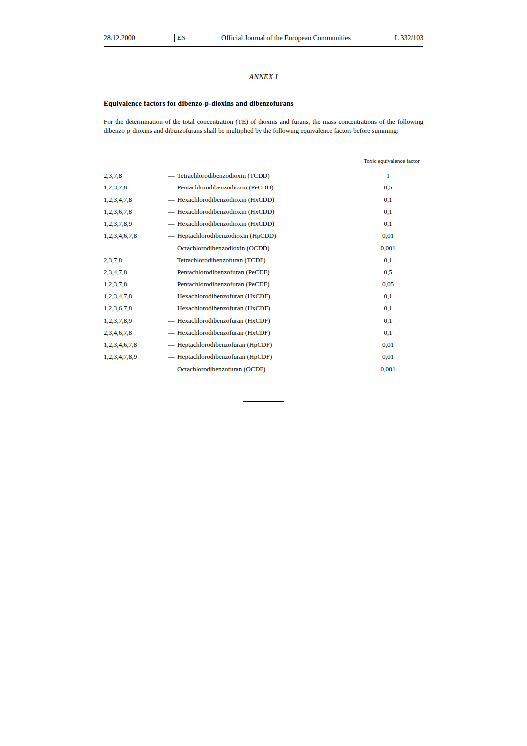28.12.2000
EN
Official Journal of the European Communities
L 332/103
ANNEX I
Equivalence factors for dibenzo-p-dioxins and dibenzofurans
For the determination of the total concentration (TE) of dioxins and furans, the mass concentrations of the following dibenzo-p-dioxins and dibenzofurans shall be multiplied by the following equivalence factors before summing:
Toxic equivalence factor
| 2,3,7,8 | — Tetrachlorodibenzodioxin (TCDD) | 1 |
| 1,2,3,7,8 | — Pentachlorodibenzodioxin (PeCDD) | 0,5 |
| 1,2,3,4,7,8 | — Hexachlorodibenzodioxin (HxCDD) | 0,1 |
| 1,2,3,6,7,8 | — Hexachlorodibenzodioxin (HxCDD) | 0,1 |
| 1,2,3,7,8,9 | — Hexachlorodibenzodioxin (HxCDD) | 0,1 |
| 1,2,3,4,6,7,8 | — Heptachlorodibenzodioxin (HpCDD) | 0,01 |
| | — Octachlorodibenzodioxin (OCDD) | 0,001 |
| 2,3,7,8 | — Tetrachlorodibenzofuran (TCDF) | 0,1 |
| 2,3,4,7,8 | — Pentachlorodibenzofuran (PeCDF) | 0,5 |
| 1,2,3,7,8 | — Pentachlorodibenzofuran (PeCDF) | 0,05 |
| 1,2,3,4,7,8 | — Hexachlorodibenzofuran (HxCDF) | 0,1 |
| 1,2,3,6,7,8 | — Hexachlorodibenzofuran (HxCDF) | 0,1 |
| 1,2,3,7,8,9 | — Hexachlorodibenzofuran (HxCDF) | 0,1 |
| 2,3,4,6,7,8 | — Hexachlorodibenzofuran (HxCDF) | 0,1 |
| 1,2,3,4,6,7,8 | — Heptachlorodibenzofuran (HpCDF) | 0,01 |
| 1,2,3,4,7,8,9 | — Heptachlorodibenzofuran (HpCDF) | 0,01 |
| | — Octachlorodibenzofuran (OCDF) | 0,001 |